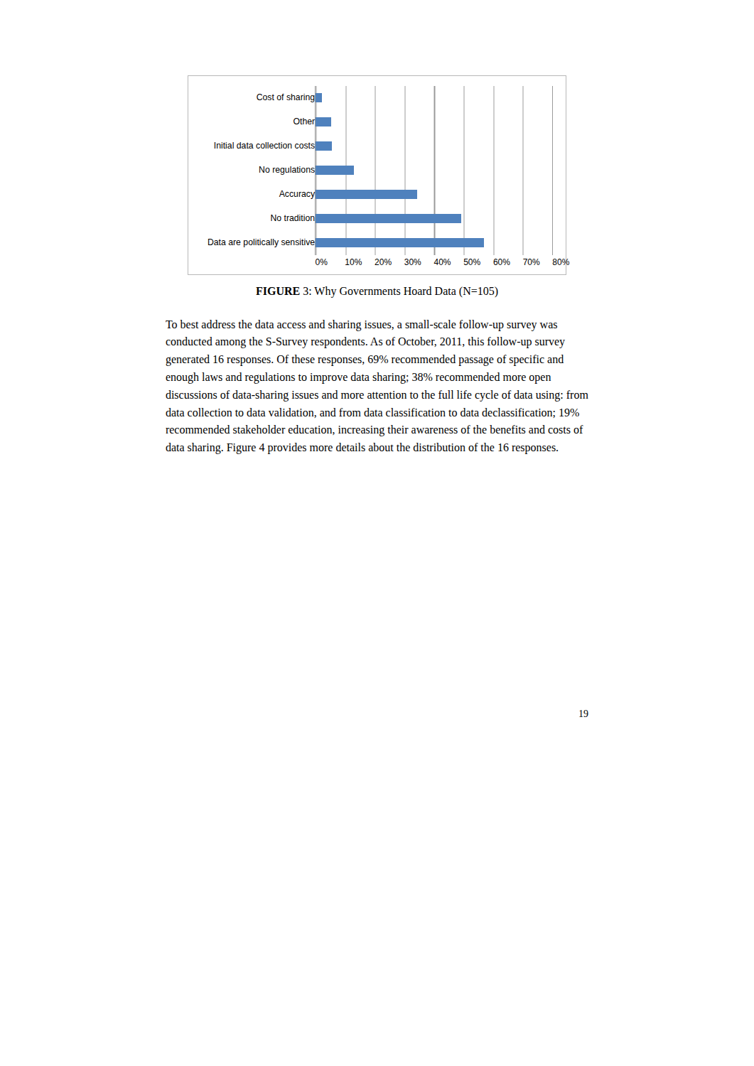| Cost of sharing | |
| Other | |
| Initial data collection costs | |
| No regulations | |
| Accuracy | |
| No tradition | |
| Data are politically sensitive | |
| | 0% 10% 20% 30% 40% 50% 60% 70% 80% |
FIGURE 3: Why Governments Hoard Data (N=105)
To best address the data access and sharing issues, a small-scale follow-up survey was conducted among the S-Survey respondents. As of October, 2011, this follow-up survey generated 16 responses. Of these responses, 69% recommended passage of specific and enough laws and regulations to improve data sharing; 38% recommended more open discussions of data-sharing issues and more attention to the full life cycle of data using: from data collection to data validation, and from data classification to data declassification; 19% recommended stakeholder education, increasing their awareness of the benefits and costs of data sharing. Figure 4 provides more details about the distribution of the 16 responses.
19